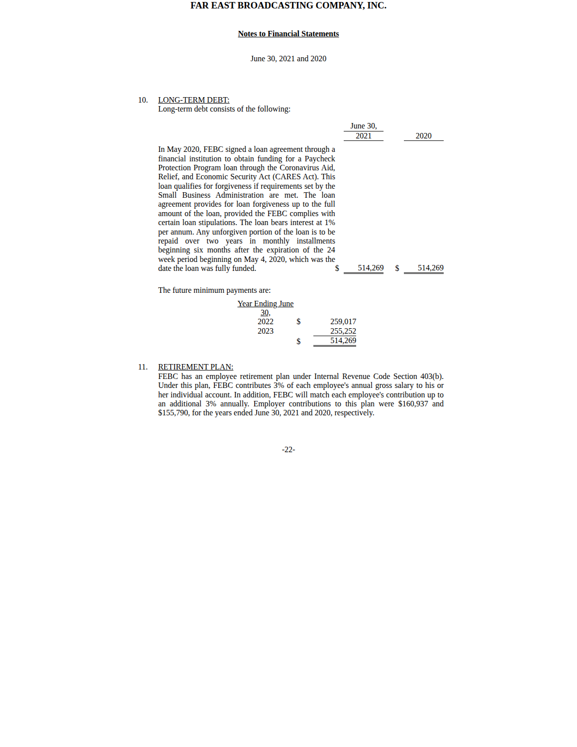FAR EAST BROADCASTING COMPANY, INC.
Notes to Financial Statements
June 30, 2021 and 2020
10.
LONG-TERM DEBT:
Long-term debt consists of the following:
| | | June 30, | | | |
| | | 2021 | | | 2020 |
| In May 2020, FEBC signed a loan agreement through a financial institution to obtain funding for a Paycheck Protection Program loan through the Coronavirus Aid, Relief, and Economic Security Act (CARES Act). This loan qualifies for forgiveness if requirements set by the Small Business Administration are met. The loan agreement provides for loan forgiveness up to the full amount of the loan, provided the FEBC complies with certain loan stipulations. The loan bears interest at 1% per annum. Any unforgiven portion of the loan is to be repaid over two years in monthly installments beginning six months after the expiration of the 24 week period beginning on May 4, 2020, which was the date the loan was fully funded. | $ | 514,269 | | $ | 514,269 |
The future minimum payments are:
| Year Ending June 30, | | |
| 2022 | $ | 259,017 |
| 2023 | | 255,252 |
| | $ | 514,269 |
11.
RETIREMENT PLAN:
FEBC has an employee retirement plan under Internal Revenue Code Section 403(b). Under this plan, FEBC contributes 3% of each employee's annual gross salary to his or her individual account. In addition, FEBC will match each employee's contribution up to an additional 3% annually. Employer contributions to this plan were $160,937 and $155,790, for the years ended June 30, 2021 and 2020, respectively.
-22-